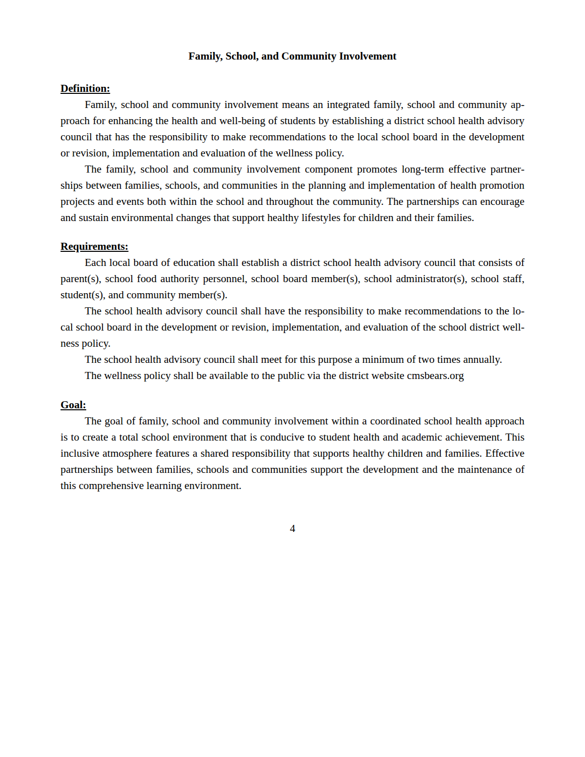Family, School, and Community Involvement
Definition:
Family, school and community involvement means an integrated family, school and community approach for enhancing the health and well-being of students by establishing a district school health advisory council that has the responsibility to make recommendations to the local school board in the development or revision, implementation and evaluation of the wellness policy.
The family, school and community involvement component promotes long-term effective partnerships between families, schools, and communities in the planning and implementation of health promotion projects and events both within the school and throughout the community. The partnerships can encourage and sustain environmental changes that support healthy lifestyles for children and their families.
Requirements:
Each local board of education shall establish a district school health advisory council that consists of parent(s), school food authority personnel, school board member(s), school administrator(s), school staff, student(s), and community member(s).
The school health advisory council shall have the responsibility to make recommendations to the local school board in the development or revision, implementation, and evaluation of the school district wellness policy.
The school health advisory council shall meet for this purpose a minimum of two times annually.
The wellness policy shall be available to the public via the district website cmsbears.org
Goal:
The goal of family, school and community involvement within a coordinated school health approach is to create a total school environment that is conducive to student health and academic achievement. This inclusive atmosphere features a shared responsibility that supports healthy children and families. Effective partnerships between families, schools and communities support the development and the maintenance of this comprehensive learning environment.
4